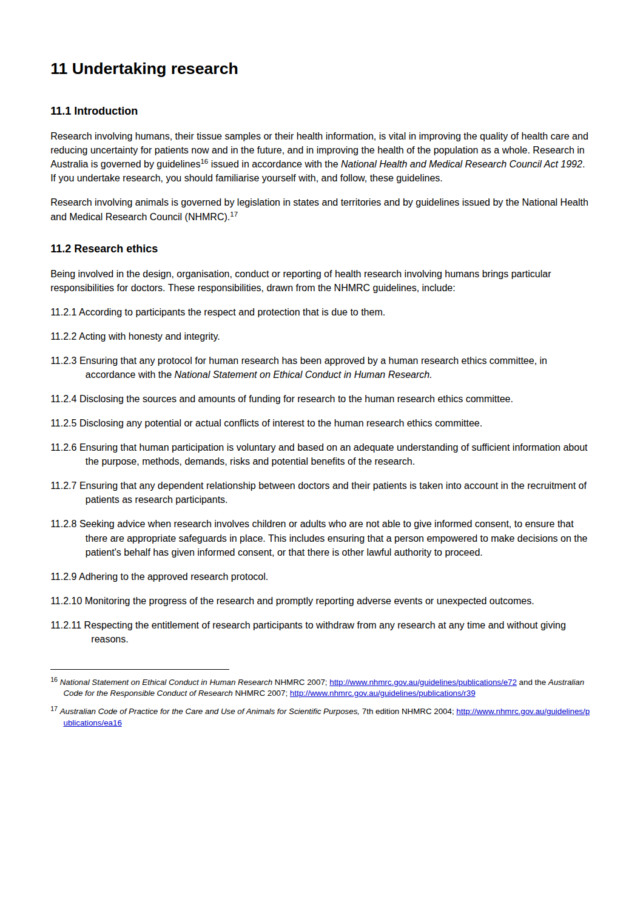11 Undertaking research
11.1 Introduction
Research involving humans, their tissue samples or their health information, is vital in improving the quality of health care and reducing uncertainty for patients now and in the future, and in improving the health of the population as a whole. Research in Australia is governed by guidelines16 issued in accordance with the National Health and Medical Research Council Act 1992. If you undertake research, you should familiarise yourself with, and follow, these guidelines.
Research involving animals is governed by legislation in states and territories and by guidelines issued by the National Health and Medical Research Council (NHMRC).17
11.2 Research ethics
Being involved in the design, organisation, conduct or reporting of health research involving humans brings particular responsibilities for doctors. These responsibilities, drawn from the NHMRC guidelines, include:
11.2.1 According to participants the respect and protection that is due to them.
11.2.2 Acting with honesty and integrity.
11.2.3 Ensuring that any protocol for human research has been approved by a human research ethics committee, in accordance with the National Statement on Ethical Conduct in Human Research.
11.2.4 Disclosing the sources and amounts of funding for research to the human research ethics committee.
11.2.5 Disclosing any potential or actual conflicts of interest to the human research ethics committee.
11.2.6 Ensuring that human participation is voluntary and based on an adequate understanding of sufficient information about the purpose, methods, demands, risks and potential benefits of the research.
11.2.7 Ensuring that any dependent relationship between doctors and their patients is taken into account in the recruitment of patients as research participants.
11.2.8 Seeking advice when research involves children or adults who are not able to give informed consent, to ensure that there are appropriate safeguards in place. This includes ensuring that a person empowered to make decisions on the patient's behalf has given informed consent, or that there is other lawful authority to proceed.
11.2.9 Adhering to the approved research protocol.
11.2.10 Monitoring the progress of the research and promptly reporting adverse events or unexpected outcomes.
11.2.11 Respecting the entitlement of research participants to withdraw from any research at any time and without giving reasons.
16 National Statement on Ethical Conduct in Human Research NHMRC 2007; http://www.nhmrc.gov.au/guidelines/publications/e72 and the Australian Code for the Responsible Conduct of Research NHMRC 2007; http://www.nhmrc.gov.au/guidelines/publications/r39
17 Australian Code of Practice for the Care and Use of Animals for Scientific Purposes, 7th edition NHMRC 2004; http://www.nhmrc.gov.au/guidelines/publications/ea16